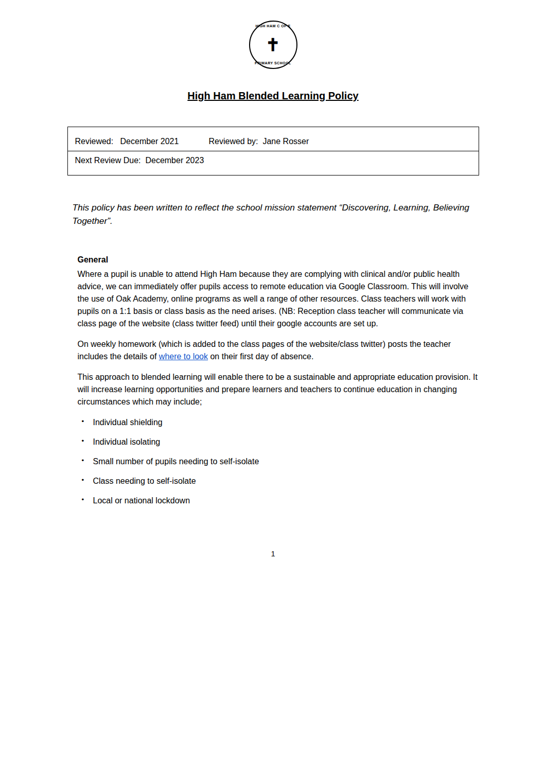HIGH HAM C OF E ✝ PRIMARY SCHOOL
High Ham Blended Learning Policy
Reviewed: December 2021 Reviewed by: Jane Rosser
Next Review Due: December 2023
This policy has been written to reflect the school mission statement “Discovering, Learning, Believing Together”.
General
Where a pupil is unable to attend High Ham because they are complying with clinical and/or public health advice, we can immediately offer pupils access to remote education via Google Classroom. This will involve the use of Oak Academy, online programs as well a range of other resources. Class teachers will work with pupils on a 1:1 basis or class basis as the need arises. (NB: Reception class teacher will communicate via class page of the website (class twitter feed) until their google accounts are set up.
On weekly homework (which is added to the class pages of the website/class twitter) posts the teacher includes the details of where to look on their first day of absence.
This approach to blended learning will enable there to be a sustainable and appropriate education provision. It will increase learning opportunities and prepare learners and teachers to continue education in changing circumstances which may include;
Individual shielding
Individual isolating
Small number of pupils needing to self-isolate
Class needing to self-isolate
Local or national lockdown
1